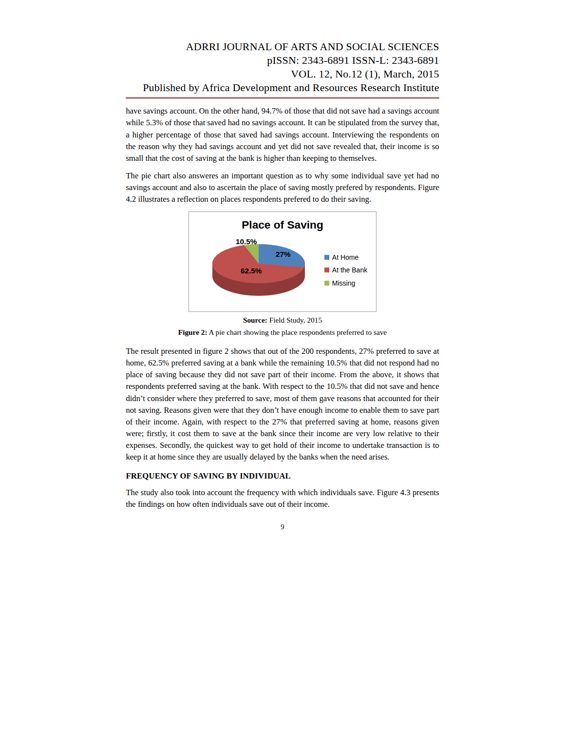ADRRI JOURNAL OF ARTS AND SOCIAL SCIENCES pISSN: 2343-6891 ISSN-L: 2343-6891 VOL. 12, No.12 (1), March, 2015 Published by Africa Development and Resources Research Institute
have savings account. On the other hand, 94.7% of those that did not save had a savings account while 5.3% of those that saved had no savings account. It can be stipulated from the survey that, a higher percentage of those that saved had savings account. Interviewing the respondents on the reason why they had savings account and yet did not save revealed that, their income is so small that the cost of saving at the bank is higher than keeping to themselves.
The pie chart also answeres an important question as to why some individual save yet had no savings account and also to ascertain the place of saving mostly prefered by respondents. Figure 4.2 illustrates a reflection on places respondents prefered to do their saving.
Place of Saving
10.5% 27% 62.5%
At Home
At the Bank
Missing
Source: Field Study, 2015
Figure 2: A pie chart showing the place respondents preferred to save
The result presented in figure 2 shows that out of the 200 respondents, 27% preferred to save at home, 62.5% preferred saving at a bank while the remaining 10.5% that did not respond had no place of saving because they did not save part of their income. From the above, it shows that respondents preferred saving at the bank. With respect to the 10.5% that did not save and hence didn’t consider where they preferred to save, most of them gave reasons that accounted for their not saving. Reasons given were that they don’t have enough income to enable them to save part of their income. Again, with respect to the 27% that preferred saving at home, reasons given were; firstly, it cost them to save at the bank since their income are very low relative to their expenses. Secondly, the quickest way to get hold of their income to undertake transaction is to keep it at home since they are usually delayed by the banks when the need arises.
FREQUENCY OF SAVING BY INDIVIDUAL
The study also took into account the frequency with which individuals save. Figure 4.3 presents the findings on how often individuals save out of their income.
9